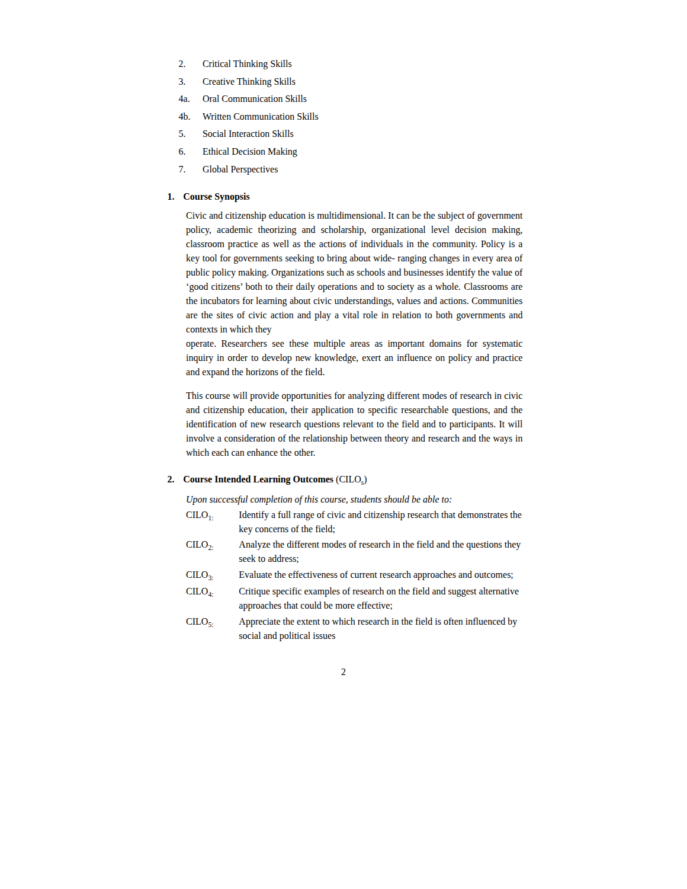2. Critical Thinking Skills
3. Creative Thinking Skills
4a. Oral Communication Skills
4b. Written Communication Skills
5. Social Interaction Skills
6. Ethical Decision Making
7. Global Perspectives
1. Course Synopsis
Civic and citizenship education is multidimensional. It can be the subject of government policy, academic theorizing and scholarship, organizational level decision making, classroom practice as well as the actions of individuals in the community. Policy is a key tool for governments seeking to bring about wide- ranging changes in every area of public policy making. Organizations such as schools and businesses identify the value of ‘good citizens’ both to their daily operations and to society as a whole. Classrooms are the incubators for learning about civic understandings, values and actions. Communities are the sites of civic action and play a vital role in relation to both governments and contexts in which they
operate. Researchers see these multiple areas as important domains for systematic inquiry in order to develop new knowledge, exert an influence on policy and practice and expand the horizons of the field.
This course will provide opportunities for analyzing different modes of research in civic and citizenship education, their application to specific researchable questions, and the identification of new research questions relevant to the field and to participants. It will involve a consideration of the relationship between theory and research and the ways in which each can enhance the other.
2. Course Intended Learning Outcomes (CILOs)
Upon successful completion of this course, students should be able to:
| CILO 1: | Identify a full range of civic and citizenship research that demonstrates the key concerns of the field; |
| CILO 2: | Analyze the different modes of research in the field and the questions they seek to address; |
| CILO 3: | Evaluate the effectiveness of current research approaches and outcomes; |
| CILO 4: | Critique specific examples of research on the field and suggest alternative approaches that could be more effective; |
| CILO 5: | Appreciate the extent to which research in the field is often influenced by social and political issues |
2